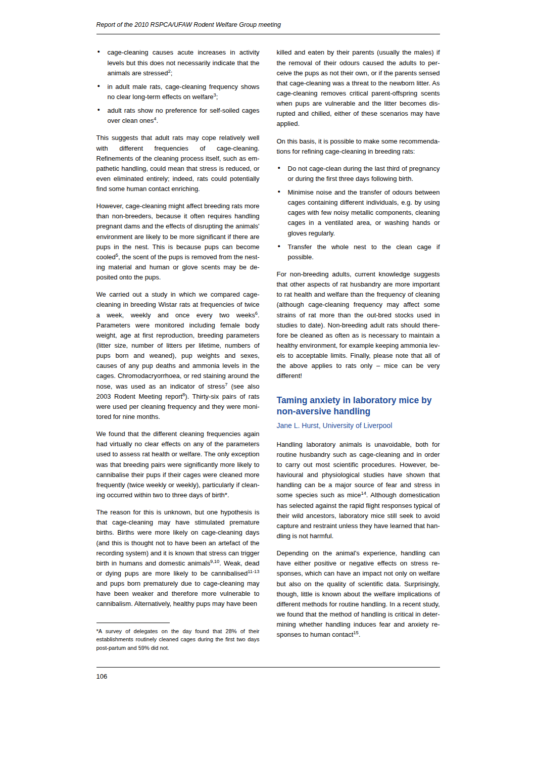Report of the 2010 RSPCA/UFAW Rodent Welfare Group meeting
cage-cleaning causes acute increases in activity levels but this does not necessarily indicate that the animals are stressed2;
in adult male rats, cage-cleaning frequency shows no clear long-term effects on welfare3;
adult rats show no preference for self-soiled cages over clean ones4.
This suggests that adult rats may cope relatively well with different frequencies of cage-cleaning. Refinements of the cleaning process itself, such as empathetic handling, could mean that stress is reduced, or even eliminated entirely; indeed, rats could potentially find some human contact enriching.
However, cage-cleaning might affect breeding rats more than non-breeders, because it often requires handling pregnant dams and the effects of disrupting the animals' environment are likely to be more significant if there are pups in the nest. This is because pups can become cooled5, the scent of the pups is removed from the nesting material and human or glove scents may be deposited onto the pups.
We carried out a study in which we compared cage-cleaning in breeding Wistar rats at frequencies of twice a week, weekly and once every two weeks6. Parameters were monitored including female body weight, age at first reproduction, breeding parameters (litter size, number of litters per lifetime, numbers of pups born and weaned), pup weights and sexes, causes of any pup deaths and ammonia levels in the cages. Chromodacryorrhoea, or red staining around the nose, was used as an indicator of stress7 (see also 2003 Rodent Meeting report8). Thirty-six pairs of rats were used per cleaning frequency and they were monitored for nine months.
We found that the different cleaning frequencies again had virtually no clear effects on any of the parameters used to assess rat health or welfare. The only exception was that breeding pairs were significantly more likely to cannibalise their pups if their cages were cleaned more frequently (twice weekly or weekly), particularly if cleaning occurred within two to three days of birth*.
The reason for this is unknown, but one hypothesis is that cage-cleaning may have stimulated premature births. Births were more likely on cage-cleaning days (and this is thought not to have been an artefact of the recording system) and it is known that stress can trigger birth in humans and domestic animals9,10. Weak, dead or dying pups are more likely to be cannibalised11-13 and pups born prematurely due to cage-cleaning may have been weaker and therefore more vulnerable to cannibalism. Alternatively, healthy pups may have been
*A survey of delegates on the day found that 28% of their establishments routinely cleaned cages during the first two days post-partum and 59% did not.
killed and eaten by their parents (usually the males) if the removal of their odours caused the adults to perceive the pups as not their own, or if the parents sensed that cage-cleaning was a threat to the newborn litter. As cage-cleaning removes critical parent-offspring scents when pups are vulnerable and the litter becomes disrupted and chilled, either of these scenarios may have applied.
On this basis, it is possible to make some recommendations for refining cage-cleaning in breeding rats:
Do not cage-clean during the last third of pregnancy or during the first three days following birth.
Minimise noise and the transfer of odours between cages containing different individuals, e.g. by using cages with few noisy metallic components, cleaning cages in a ventilated area, or washing hands or gloves regularly.
Transfer the whole nest to the clean cage if possible.
For non-breeding adults, current knowledge suggests that other aspects of rat husbandry are more important to rat health and welfare than the frequency of cleaning (although cage-cleaning frequency may affect some strains of rat more than the out-bred stocks used in studies to date). Non-breeding adult rats should therefore be cleaned as often as is necessary to maintain a healthy environment, for example keeping ammonia levels to acceptable limits. Finally, please note that all of the above applies to rats only – mice can be very different!
Taming anxiety in laboratory mice by non-aversive handling
Jane L. Hurst, University of Liverpool
Handling laboratory animals is unavoidable, both for routine husbandry such as cage-cleaning and in order to carry out most scientific procedures. However, behavioural and physiological studies have shown that handling can be a major source of fear and stress in some species such as mice14. Although domestication has selected against the rapid flight responses typical of their wild ancestors, laboratory mice still seek to avoid capture and restraint unless they have learned that handling is not harmful.
Depending on the animal's experience, handling can have either positive or negative effects on stress responses, which can have an impact not only on welfare but also on the quality of scientific data. Surprisingly, though, little is known about the welfare implications of different methods for routine handling. In a recent study, we found that the method of handling is critical in determining whether handling induces fear and anxiety responses to human contact15.
106